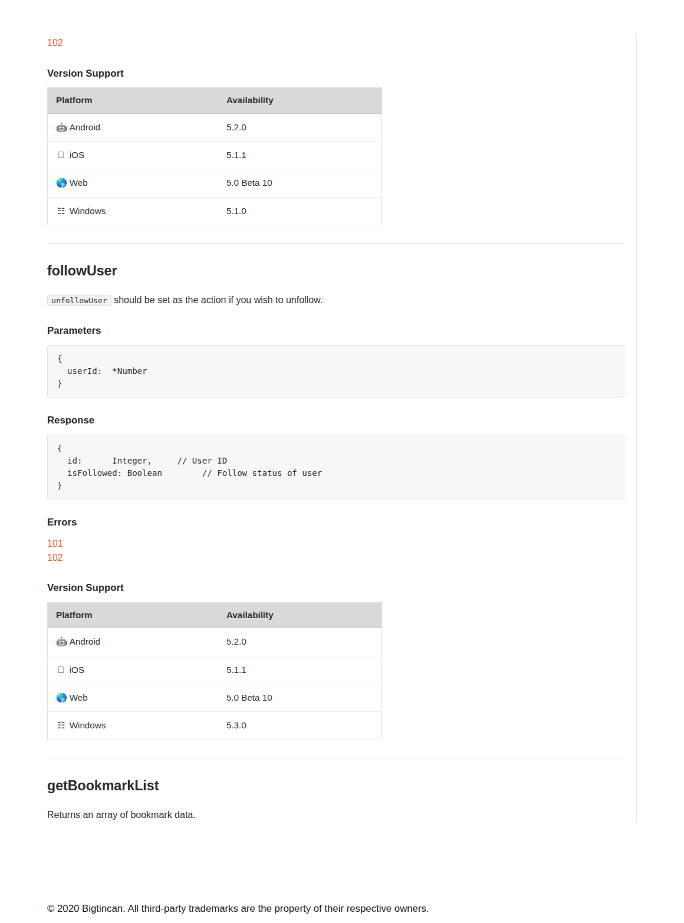102
Version Support
| Platform | Availability |
| --- | --- |
| 🤖 Android | 5.2.0 |
|  iOS | 5.1.1 |
| 🌎 Web | 5.0 Beta 10 |
| ☷ Windows | 5.1.0 |
followUser
unfollowUser should be set as the action if you wish to unfollow.
Parameters
{
  userId:  *Number
}
Response
{
  id:      Integer,     // User ID
  isFollowed: Boolean        // Follow status of user
}
Errors
101
102
Version Support
| Platform | Availability |
| --- | --- |
| 🤖 Android | 5.2.0 |
|  iOS | 5.1.1 |
| 🌎 Web | 5.0 Beta 10 |
| ☷ Windows | 5.3.0 |
getBookmarkList
Returns an array of bookmark data.
© 2020 Bigtincan. All third-party trademarks are the property of their respective owners.